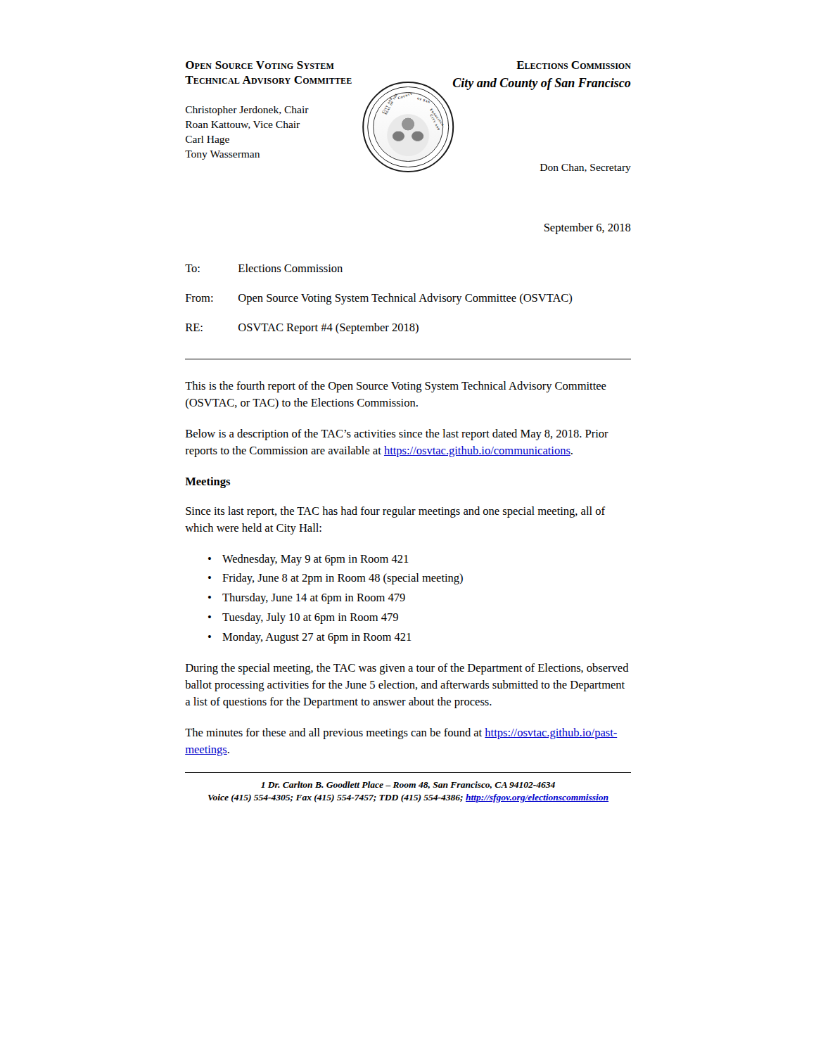Open Source Voting System
Technical Advisory Committee
Christopher Jerdonek, Chair
Roan Kattouw, Vice Chair
Carl Hage
Tony Wasserman
City and County of San Francisco Seal of the City and
Elections Commission
City and County of San Francisco
Don Chan, Secretary
September 6, 2018
| To: | Elections Commission |
| From: | Open Source Voting System Technical Advisory Committee (OSVTAC) |
| RE: | OSVTAC Report #4 (September 2018) |
This is the fourth report of the Open Source Voting System Technical Advisory Committee (OSVTAC, or TAC) to the Elections Commission.
Below is a description of the TAC’s activities since the last report dated May 8, 2018. Prior reports to the Commission are available at https://osvtac.github.io/communications.
Meetings
Since its last report, the TAC has had four regular meetings and one special meeting, all of which were held at City Hall:
Wednesday, May 9 at 6pm in Room 421
Friday, June 8 at 2pm in Room 48 (special meeting)
Thursday, June 14 at 6pm in Room 479
Tuesday, July 10 at 6pm in Room 479
Monday, August 27 at 6pm in Room 421
During the special meeting, the TAC was given a tour of the Department of Elections, observed ballot processing activities for the June 5 election, and afterwards submitted to the Department a list of questions for the Department to answer about the process.
The minutes for these and all previous meetings can be found at https://osvtac.github.io/past-meetings.
1 Dr. Carlton B. Goodlett Place – Room 48, San Francisco, CA 94102-4634
Voice (415) 554-4305; Fax (415) 554-7457; TDD (415) 554-4386; http://sfgov.org/electionscommission